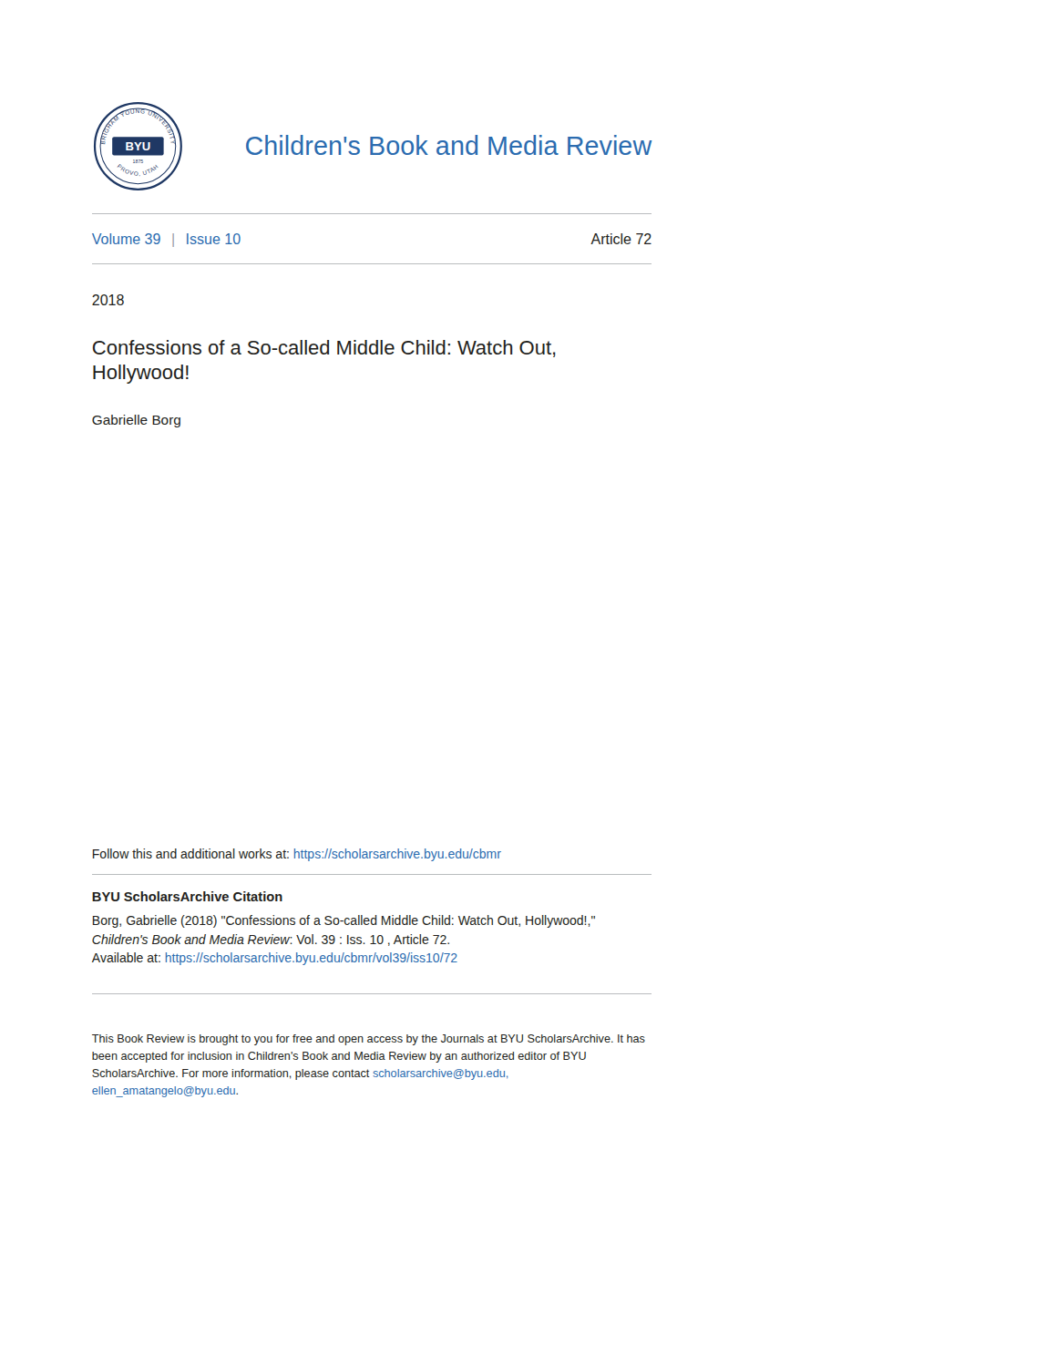BYU 1875 BRIGHAM YOUNG UNIVERSITY PROVO, UTAH
Children's Book and Media Review
Volume 39|Issue 10
Article 72
2018
Confessions of a So-called Middle Child: Watch Out, Hollywood!
Gabrielle Borg
Follow this and additional works at: https://scholarsarchive.byu.edu/cbmr
BYU ScholarsArchive Citation
Borg, Gabrielle (2018) "Confessions of a So-called Middle Child: Watch Out, Hollywood!," Children's Book and Media Review: Vol. 39 : Iss. 10 , Article 72.
Available at: https://scholarsarchive.byu.edu/cbmr/vol39/iss10/72
This Book Review is brought to you for free and open access by the Journals at BYU ScholarsArchive. It has been accepted for inclusion in Children's Book and Media Review by an authorized editor of BYU ScholarsArchive. For more information, please contact scholarsarchive@byu.edu, ellen_amatangelo@byu.edu.